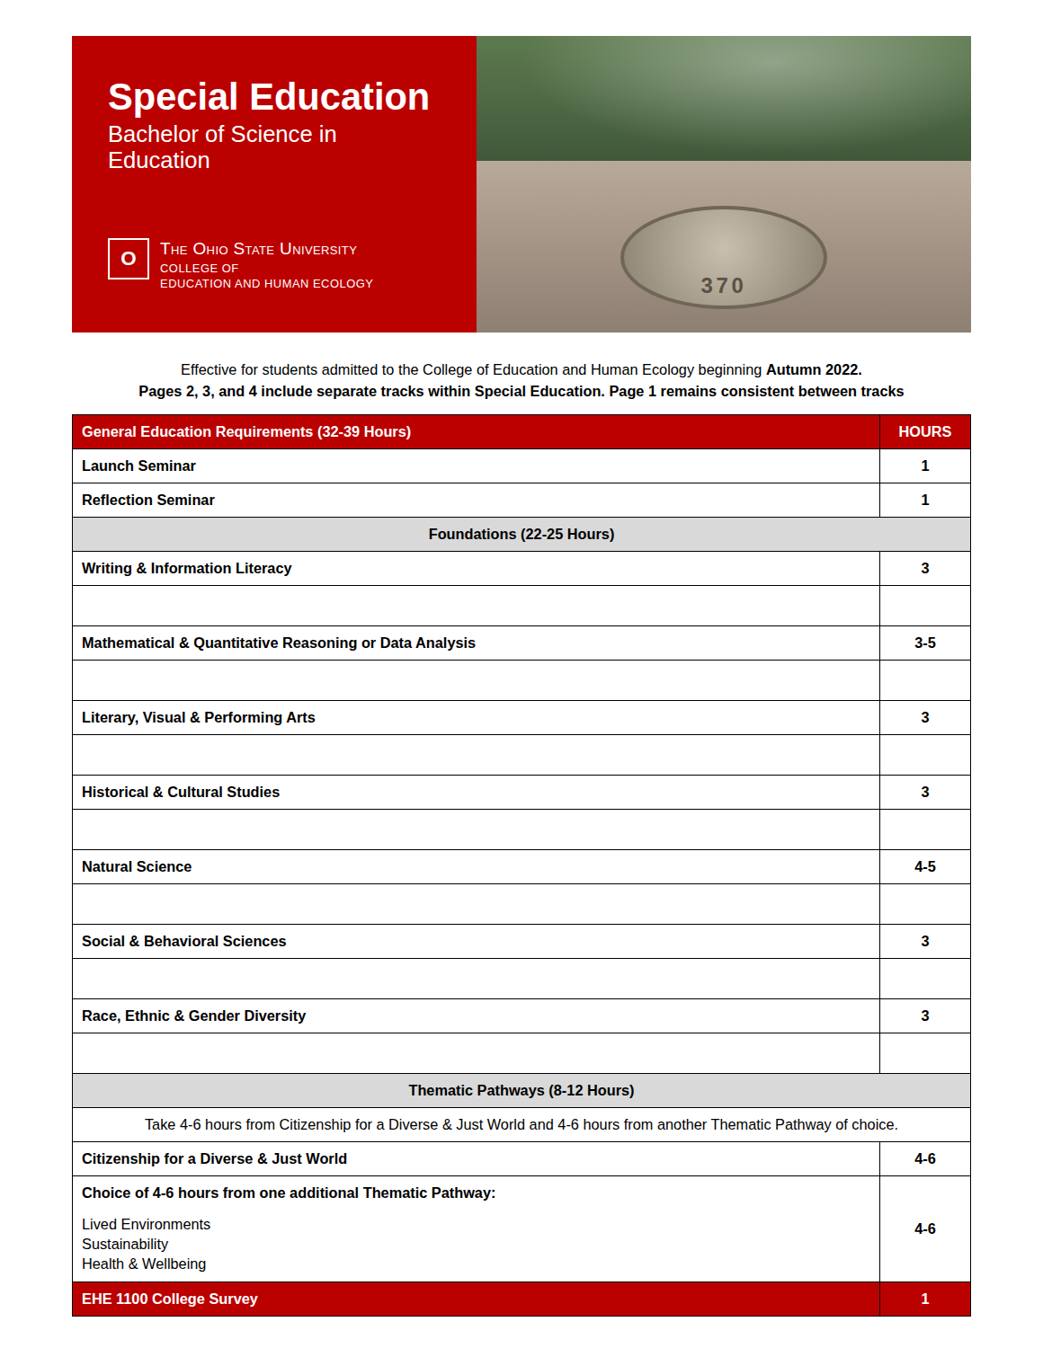Special Education
Bachelor of Science in
Education
O
The Ohio State University
College of
Education and Human Ecology
370
Effective for students admitted to the College of Education and Human Ecology beginning Autumn 2022.
Pages 2, 3, and 4 include separate tracks within Special Education. Page 1 remains consistent between tracks
| General Education Requirements (32-39 Hours) | HOURS |
| --- | --- |
| Launch Seminar | 1 |
| Reflection Seminar | 1 |
| Foundations (22-25 Hours) |
| Writing & Information Literacy | 3 |
| Mathematical & Quantitative Reasoning or Data Analysis | 3-5 |
| Literary, Visual & Performing Arts | 3 |
| Historical & Cultural Studies | 3 |
| Natural Science | 4-5 |
| Social & Behavioral Sciences | 3 |
| Race, Ethnic & Gender Diversity | 3 |
| Thematic Pathways (8-12 Hours) |
| Take 4-6 hours from Citizenship for a Diverse & Just World and 4-6 hours from another Thematic Pathway of choice. |
| Citizenship for a Diverse & Just World | 4-6 |
| Choice of 4-6 hours from one additional Thematic Pathway: Lived Environments Sustainability Health & Wellbeing | 4-6 |
| EHE 1100 College Survey | 1 |